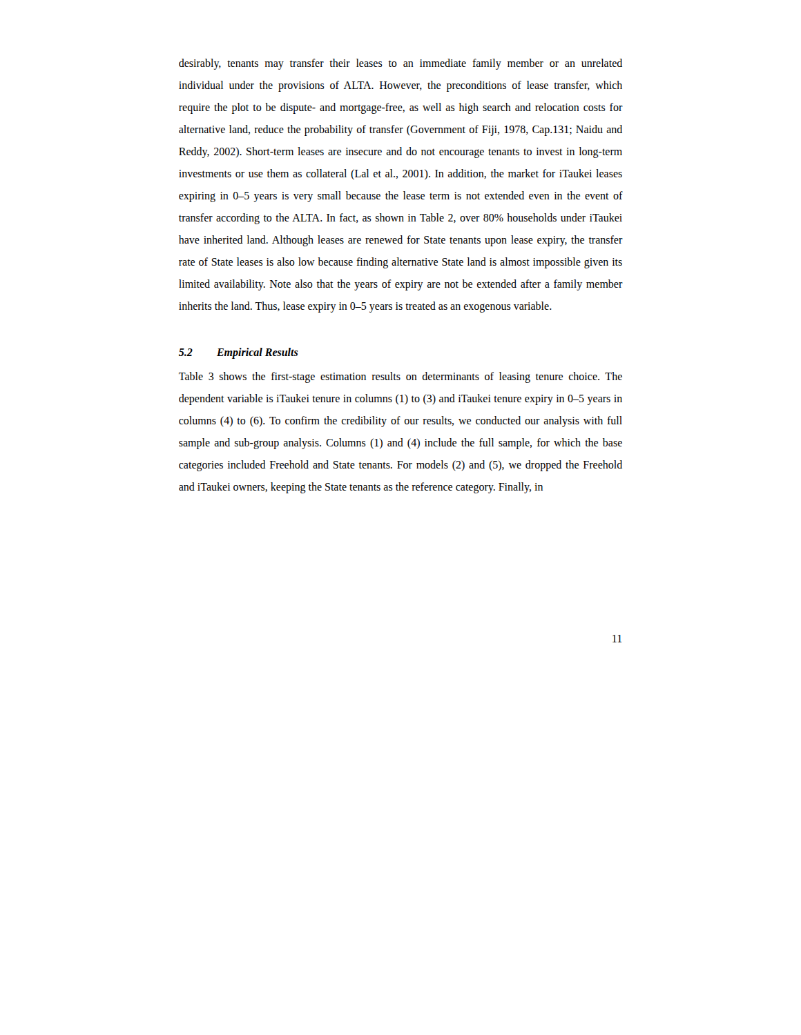desirably, tenants may transfer their leases to an immediate family member or an unrelated individual under the provisions of ALTA. However, the preconditions of lease transfer, which require the plot to be dispute- and mortgage-free, as well as high search and relocation costs for alternative land, reduce the probability of transfer (Government of Fiji, 1978, Cap.131; Naidu and Reddy, 2002). Short-term leases are insecure and do not encourage tenants to invest in long-term investments or use them as collateral (Lal et al., 2001). In addition, the market for iTaukei leases expiring in 0–5 years is very small because the lease term is not extended even in the event of transfer according to the ALTA. In fact, as shown in Table 2, over 80% households under iTaukei have inherited land. Although leases are renewed for State tenants upon lease expiry, the transfer rate of State leases is also low because finding alternative State land is almost impossible given its limited availability. Note also that the years of expiry are not be extended after a family member inherits the land. Thus, lease expiry in 0–5 years is treated as an exogenous variable.
5.2 Empirical Results
Table 3 shows the first-stage estimation results on determinants of leasing tenure choice. The dependent variable is iTaukei tenure in columns (1) to (3) and iTaukei tenure expiry in 0–5 years in columns (4) to (6). To confirm the credibility of our results, we conducted our analysis with full sample and sub-group analysis. Columns (1) and (4) include the full sample, for which the base categories included Freehold and State tenants. For models (2) and (5), we dropped the Freehold and iTaukei owners, keeping the State tenants as the reference category. Finally, in
11